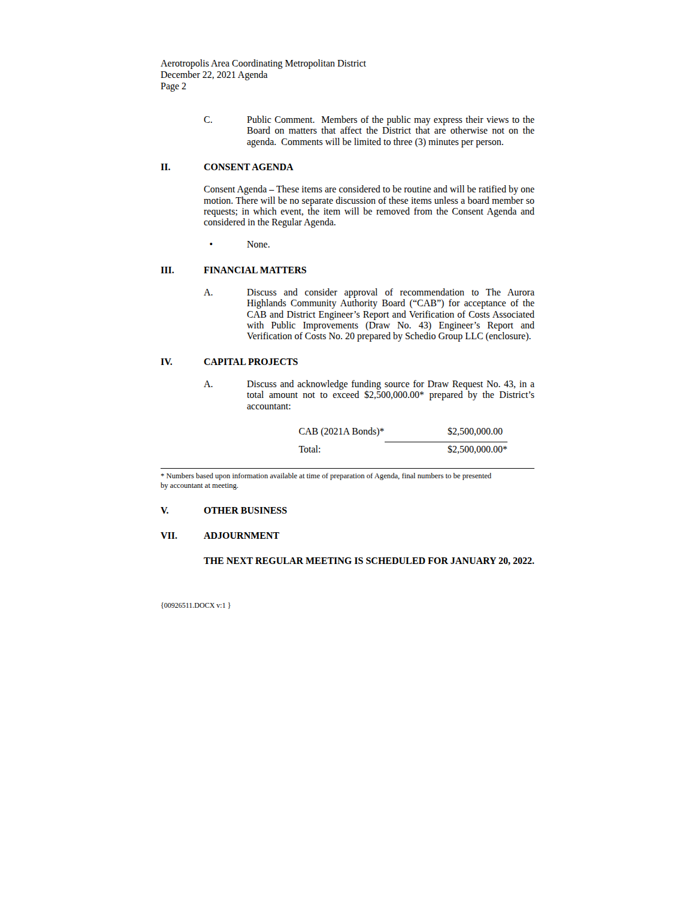Aerotropolis Area Coordinating Metropolitan District
December 22, 2021 Agenda
Page 2
C.
Public Comment. Members of the public may express their views to the Board on matters that affect the District that are otherwise not on the agenda. Comments will be limited to three (3) minutes per person.
II.
CONSENT AGENDA
Consent Agenda – These items are considered to be routine and will be ratified by one motion. There will be no separate discussion of these items unless a board member so requests; in which event, the item will be removed from the Consent Agenda and considered in the Regular Agenda.
•
None.
III.
FINANCIAL MATTERS
A.
Discuss and consider approval of recommendation to The Aurora Highlands Community Authority Board (“CAB”) for acceptance of the CAB and District Engineer’s Report and Verification of Costs Associated with Public Improvements (Draw No. 43) Engineer’s Report and Verification of Costs No. 20 prepared by Schedio Group LLC (enclosure).
IV.
CAPITAL PROJECTS
A.
Discuss and acknowledge funding source for Draw Request No. 43, in a total amount not to exceed $2,500,000.00* prepared by the District’s accountant:
| CAB (2021A Bonds)* | $2,500,000.00 |
| Total: | $2,500,000.00* |
* Numbers based upon information available at time of preparation of Agenda, final numbers to be presented
by accountant at meeting.
V.
OTHER BUSINESS
VII.
ADJOURNMENT
THE NEXT REGULAR MEETING IS SCHEDULED FOR JANUARY 20, 2022.
{00926511.DOCX v:1 }